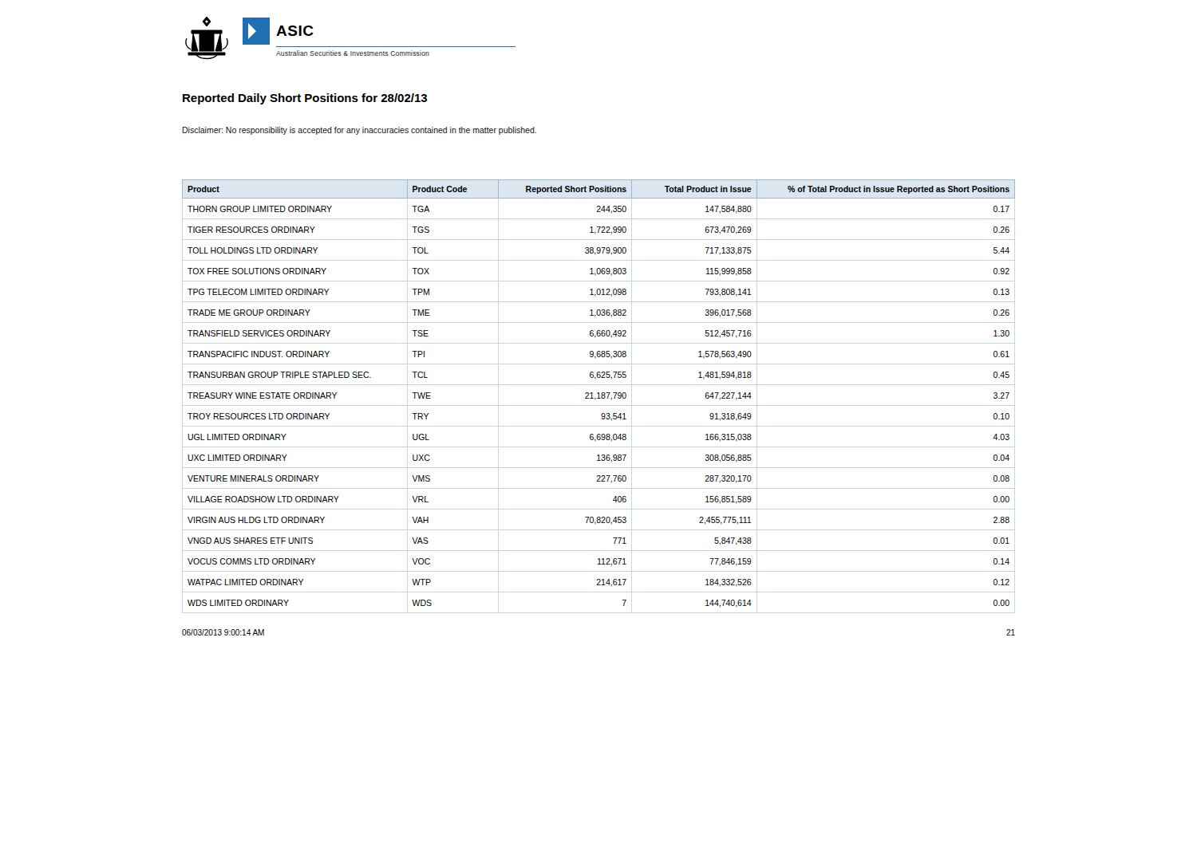ASIC
Australian Securities & Investments Commission
Reported Daily Short Positions for 28/02/13
Disclaimer: No responsibility is accepted for any inaccuracies contained in the matter published.
| Product | Product Code | Reported Short Positions | Total Product in Issue | % of Total Product in Issue Reported as Short Positions |
| --- | --- | --- | --- | --- |
| THORN GROUP LIMITED ORDINARY | TGA | 244,350 | 147,584,880 | 0.17 |
| TIGER RESOURCES ORDINARY | TGS | 1,722,990 | 673,470,269 | 0.26 |
| TOLL HOLDINGS LTD ORDINARY | TOL | 38,979,900 | 717,133,875 | 5.44 |
| TOX FREE SOLUTIONS ORDINARY | TOX | 1,069,803 | 115,999,858 | 0.92 |
| TPG TELECOM LIMITED ORDINARY | TPM | 1,012,098 | 793,808,141 | 0.13 |
| TRADE ME GROUP ORDINARY | TME | 1,036,882 | 396,017,568 | 0.26 |
| TRANSFIELD SERVICES ORDINARY | TSE | 6,660,492 | 512,457,716 | 1.30 |
| TRANSPACIFIC INDUST. ORDINARY | TPI | 9,685,308 | 1,578,563,490 | 0.61 |
| TRANSURBAN GROUP TRIPLE STAPLED SEC. | TCL | 6,625,755 | 1,481,594,818 | 0.45 |
| TREASURY WINE ESTATE ORDINARY | TWE | 21,187,790 | 647,227,144 | 3.27 |
| TROY RESOURCES LTD ORDINARY | TRY | 93,541 | 91,318,649 | 0.10 |
| UGL LIMITED ORDINARY | UGL | 6,698,048 | 166,315,038 | 4.03 |
| UXC LIMITED ORDINARY | UXC | 136,987 | 308,056,885 | 0.04 |
| VENTURE MINERALS ORDINARY | VMS | 227,760 | 287,320,170 | 0.08 |
| VILLAGE ROADSHOW LTD ORDINARY | VRL | 406 | 156,851,589 | 0.00 |
| VIRGIN AUS HLDG LTD ORDINARY | VAH | 70,820,453 | 2,455,775,111 | 2.88 |
| VNGD AUS SHARES ETF UNITS | VAS | 771 | 5,847,438 | 0.01 |
| VOCUS COMMS LTD ORDINARY | VOC | 112,671 | 77,846,159 | 0.14 |
| WATPAC LIMITED ORDINARY | WTP | 214,617 | 184,332,526 | 0.12 |
| WDS LIMITED ORDINARY | WDS | 7 | 144,740,614 | 0.00 |
06/03/2013 9:00:14 AM
21